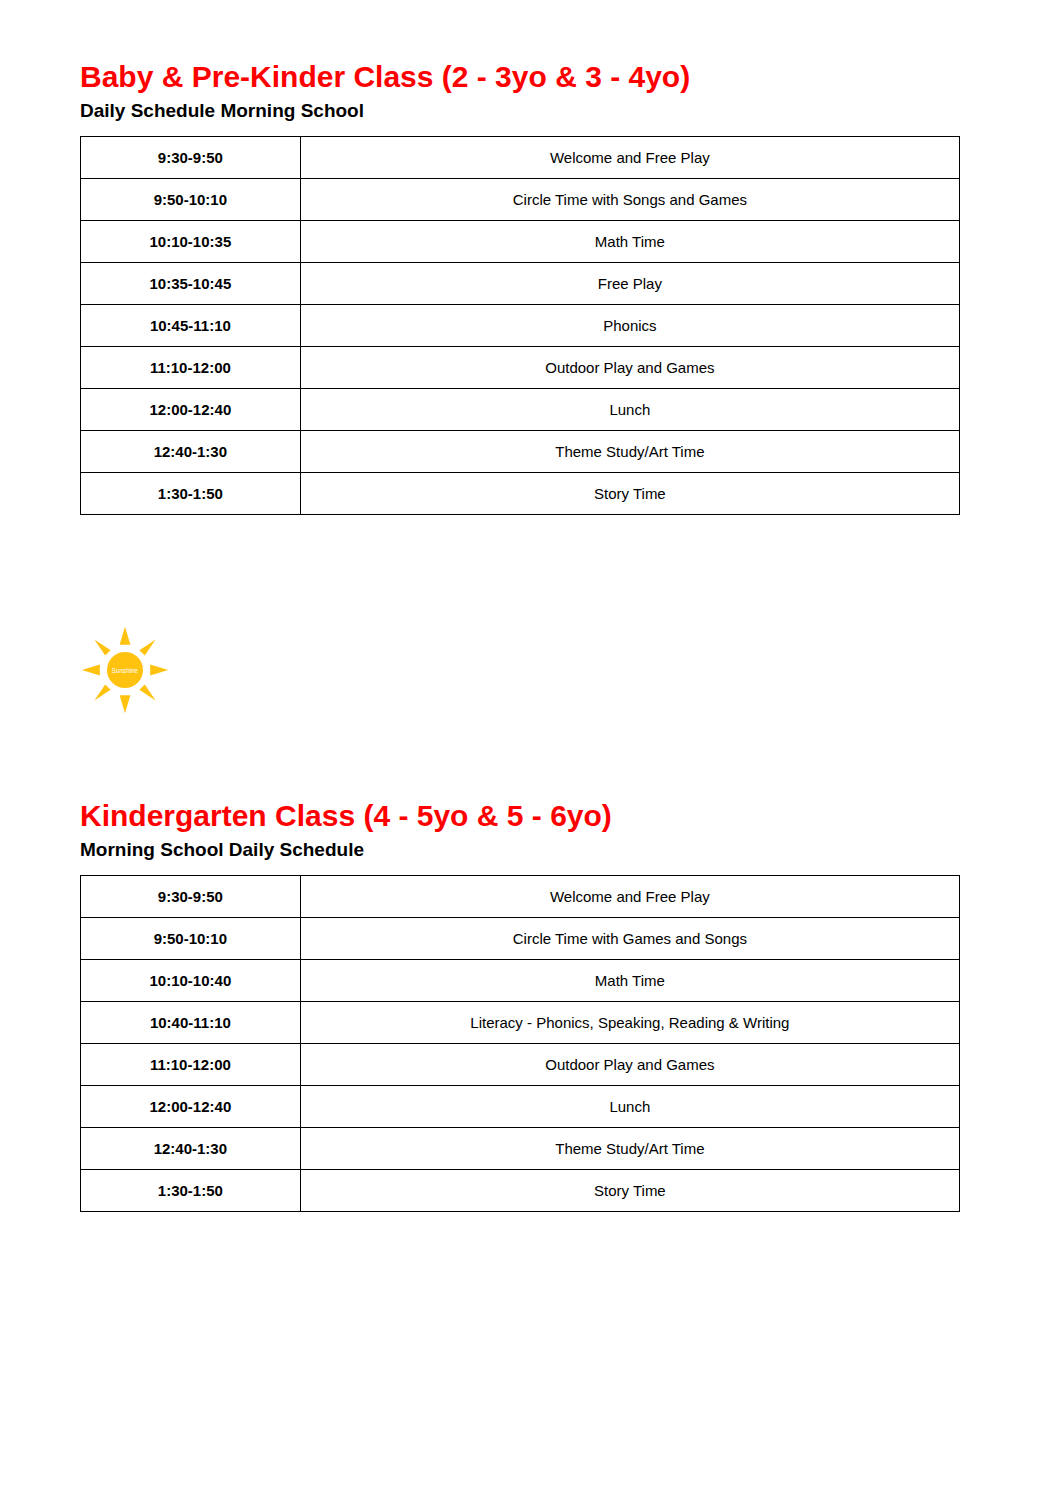Baby & Pre-Kinder Class (2 - 3yo & 3 - 4yo)
Daily Schedule Morning School
| 9:30-9:50 | Welcome and Free Play |
| 9:50-10:10 | Circle Time with Songs and Games |
| 10:10-10:35 | Math Time |
| 10:35-10:45 | Free Play |
| 10:45-11:10 | Phonics |
| 11:10-12:00 | Outdoor Play and Games |
| 12:00-12:40 | Lunch |
| 12:40-1:30 | Theme Study/Art Time |
| 1:30-1:50 | Story Time |
Sunshine
Kindergarten Class (4 - 5yo & 5 - 6yo)
Morning School Daily Schedule
| 9:30-9:50 | Welcome and Free Play |
| 9:50-10:10 | Circle Time with Games and Songs |
| 10:10-10:40 | Math Time |
| 10:40-11:10 | Literacy - Phonics, Speaking, Reading & Writing |
| 11:10-12:00 | Outdoor Play and Games |
| 12:00-12:40 | Lunch |
| 12:40-1:30 | Theme Study/Art Time |
| 1:30-1:50 | Story Time |